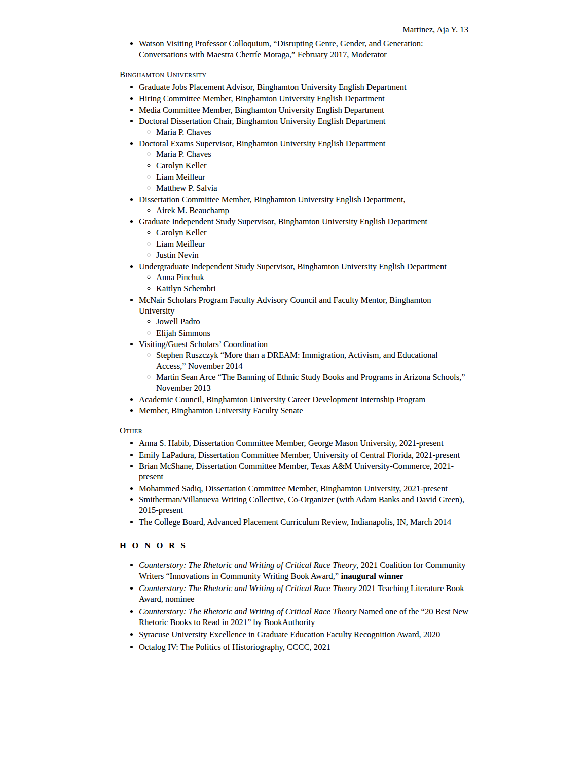Martinez, Aja Y. 13
Watson Visiting Professor Colloquium, “Disrupting Genre, Gender, and Generation: Conversations with Maestra Cherríe Moraga,” February 2017, Moderator
Binghamton University
Graduate Jobs Placement Advisor, Binghamton University English Department
Hiring Committee Member, Binghamton University English Department
Media Committee Member, Binghamton University English Department
Doctoral Dissertation Chair, Binghamton University English Department
Maria P. Chaves
Doctoral Exams Supervisor, Binghamton University English Department
Maria P. Chaves
Carolyn Keller
Liam Meilleur
Matthew P. Salvia
Dissertation Committee Member, Binghamton University English Department,
Airek M. Beauchamp
Graduate Independent Study Supervisor, Binghamton University English Department
Carolyn Keller
Liam Meilleur
Justin Nevin
Undergraduate Independent Study Supervisor, Binghamton University English Department
Anna Pinchuk
Kaitlyn Schembri
McNair Scholars Program Faculty Advisory Council and Faculty Mentor, Binghamton University
Jowell Padro
Elijah Simmons
Visiting/Guest Scholars’ Coordination
Stephen Ruszczyk “More than a DREAM: Immigration, Activism, and Educational Access,” November 2014
Martin Sean Arce “The Banning of Ethnic Study Books and Programs in Arizona Schools,” November 2013
Academic Council, Binghamton University Career Development Internship Program
Member, Binghamton University Faculty Senate
Other
Anna S. Habib, Dissertation Committee Member, George Mason University, 2021-present
Emily LaPadura, Dissertation Committee Member, University of Central Florida, 2021-present
Brian McShane, Dissertation Committee Member, Texas A&M University-Commerce, 2021-present
Mohammed Sadiq, Dissertation Committee Member, Binghamton University, 2021-present
Smitherman/Villanueva Writing Collective, Co-Organizer (with Adam Banks and David Green), 2015-present
The College Board, Advanced Placement Curriculum Review, Indianapolis, IN, March 2014
H O N O R S
Counterstory: The Rhetoric and Writing of Critical Race Theory, 2021 Coalition for Community Writers “Innovations in Community Writing Book Award,” inaugural winner
Counterstory: The Rhetoric and Writing of Critical Race Theory 2021 Teaching Literature Book Award, nominee
Counterstory: The Rhetoric and Writing of Critical Race Theory Named one of the “20 Best New Rhetoric Books to Read in 2021” by BookAuthority
Syracuse University Excellence in Graduate Education Faculty Recognition Award, 2020
Octalog IV: The Politics of Historiography, CCCC, 2021